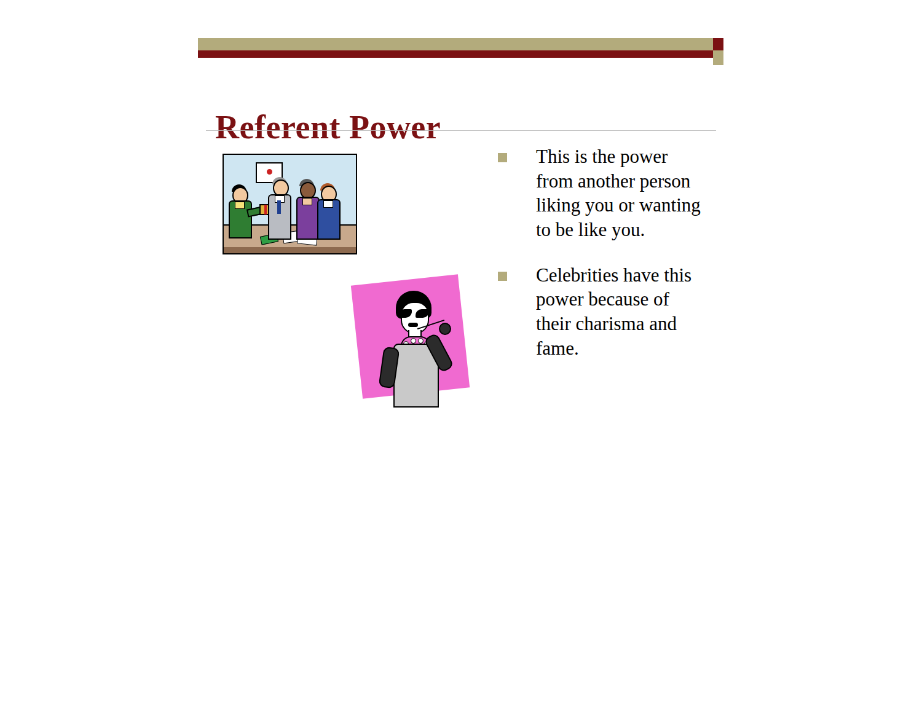Referent Power
This is the power from another person liking you or wanting to be like you.
Celebrities have this power because of their charisma and fame.